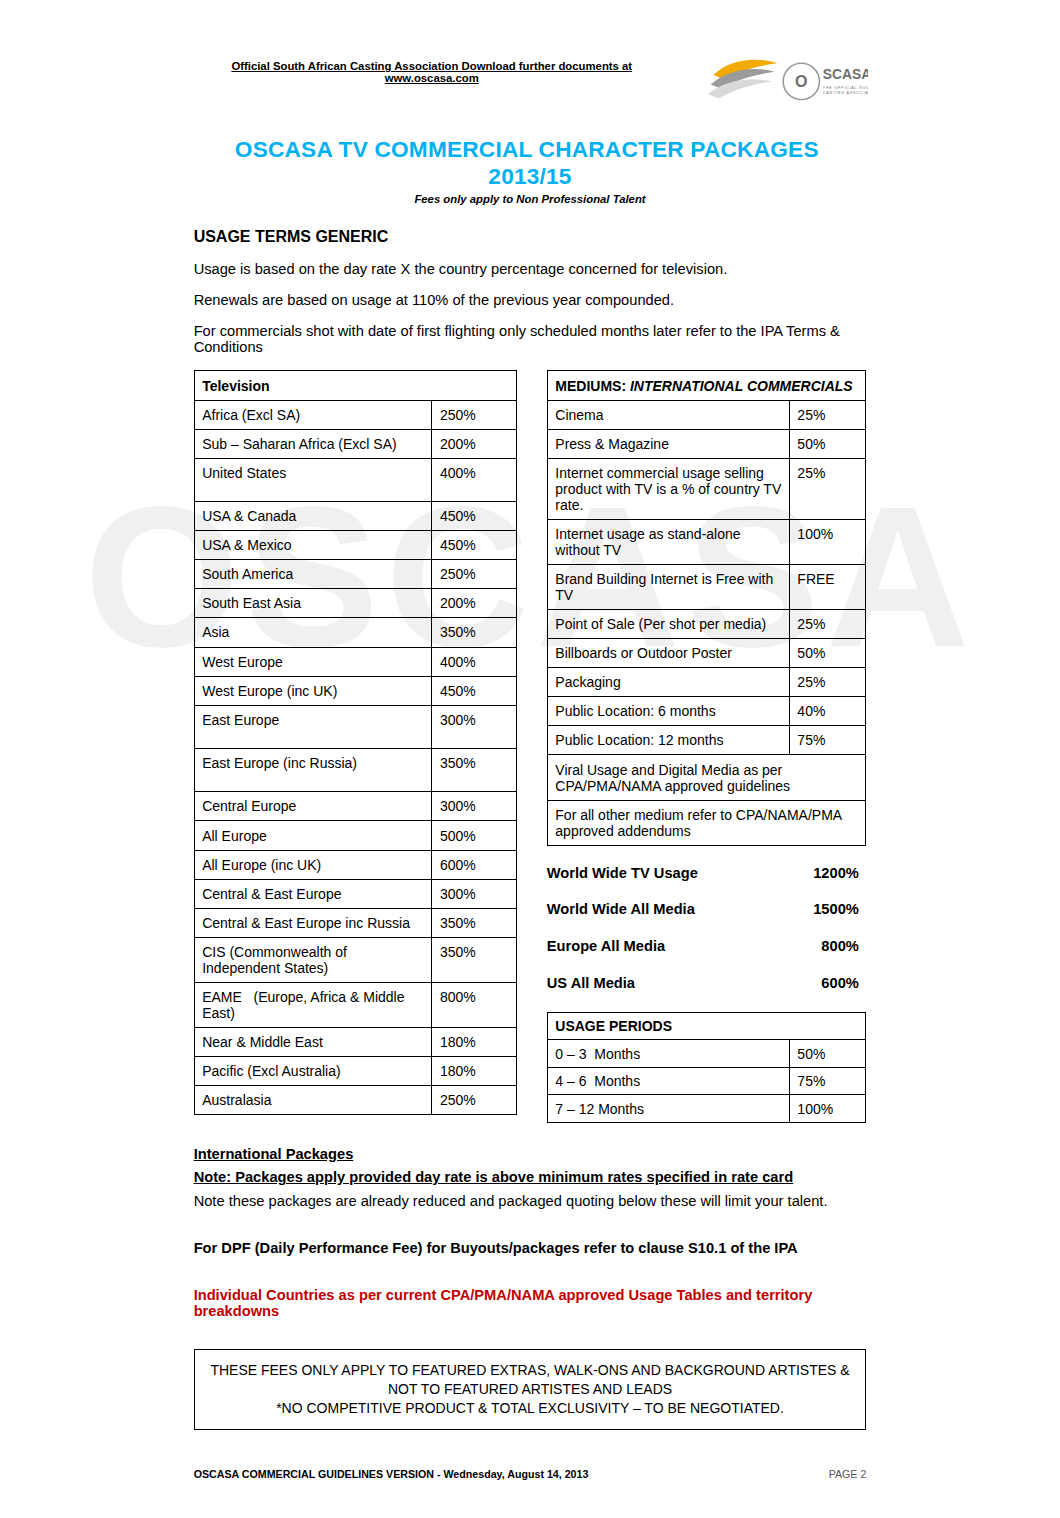OSCASA
Official South African Casting Association Download further documents at www.oscasa.com
O SCASA THE OFFICIAL SOUTH AFRICAN CASTING ASSOCIATION
OSCASA TV COMMERCIAL CHARACTER PACKAGES 2013/15
Fees only apply to Non Professional Talent
USAGE TERMS GENERIC
Usage is based on the day rate X the country percentage concerned for television.
Renewals are based on usage at 110% of the previous year compounded.
For commercials shot with date of first flighting only scheduled months later refer to the IPA Terms & Conditions
| Television |
| --- |
| Africa (Excl SA) | 250% |
| Sub – Saharan Africa (Excl SA) | 200% |
| United States | 400% |
| USA & Canada | 450% |
| USA & Mexico | 450% |
| South America | 250% |
| South East Asia | 200% |
| Asia | 350% |
| West Europe | 400% |
| West Europe (inc UK) | 450% |
| East Europe | 300% |
| East Europe (inc Russia) | 350% |
| Central Europe | 300% |
| All Europe | 500% |
| All Europe (inc UK) | 600% |
| Central & East Europe | 300% |
| Central & East Europe inc Russia | 350% |
| CIS (Commonwealth of Independent States) | 350% |
| EAME (Europe, Africa & Middle East) | 800% |
| Near & Middle East | 180% |
| Pacific (Excl Australia) | 180% |
| Australasia | 250% |
| MEDIUMS: INTERNATIONAL COMMERCIALS |
| --- |
| Cinema | 25% |
| Press & Magazine | 50% |
| Internet commercial usage selling product with TV is a % of country TV rate. | 25% |
| Internet usage as stand-alone without TV | 100% |
| Brand Building Internet is Free with TV | FREE |
| Point of Sale (Per shot per media) | 25% |
| Billboards or Outdoor Poster | 50% |
| Packaging | 25% |
| Public Location: 6 months | 40% |
| Public Location: 12 months | 75% |
| Viral Usage and Digital Media as per CPA/PMA/NAMA approved guidelines |
| For all other medium refer to CPA/NAMA/PMA approved addendums |
World Wide TV Usage 1200%
World Wide All Media 1500%
Europe All Media 800%
US All Media 600%
| USAGE PERIODS |
| --- |
| 0 – 3 Months | 50% |
| 4 – 6 Months | 75% |
| 7 – 12 Months | 100% |
International Packages
Note: Packages apply provided day rate is above minimum rates specified in rate card
Note these packages are already reduced and packaged quoting below these will limit your talent.
For DPF (Daily Performance Fee) for Buyouts/packages refer to clause S10.1 of the IPA
Individual Countries as per current CPA/PMA/NAMA approved Usage Tables and territory breakdowns
THESE FEES ONLY APPLY TO FEATURED EXTRAS, WALK-ONS AND BACKGROUND ARTISTES & NOT TO FEATURED ARTISTES AND LEADS
*NO COMPETITIVE PRODUCT & TOTAL EXCLUSIVITY – TO BE NEGOTIATED.
OSCASA COMMERCIAL GUIDELINES VERSION - Wednesday, August 14, 2013
PAGE 2